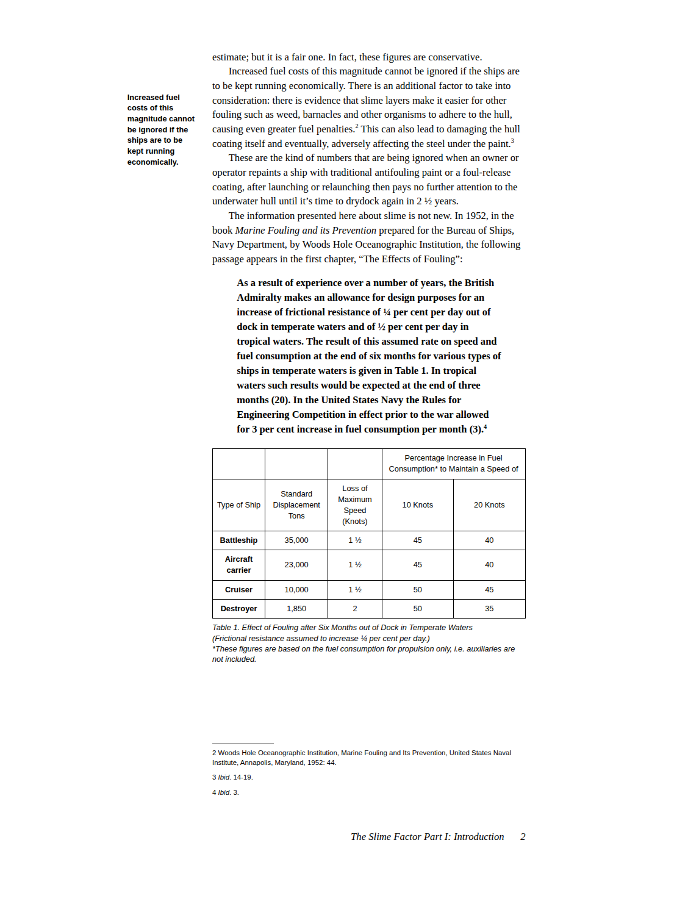Increased fuel costs of this magnitude cannot be ignored if the ships are to be kept running economically.
estimate; but it is a fair one. In fact, these figures are conservative.
Increased fuel costs of this magnitude cannot be ignored if the ships are to be kept running economically. There is an additional factor to take into consideration: there is evidence that slime layers make it easier for other fouling such as weed, barnacles and other organisms to adhere to the hull, causing even greater fuel penalties.2 This can also lead to damaging the hull coating itself and eventually, adversely affecting the steel under the paint.3
These are the kind of numbers that are being ignored when an owner or operator repaints a ship with traditional antifouling paint or a foul-release coating, after launching or relaunching then pays no further attention to the underwater hull until it’s time to drydock again in 2 ½ years.
The information presented here about slime is not new. In 1952, in the book Marine Fouling and its Prevention prepared for the Bureau of Ships, Navy Department, by Woods Hole Oceanographic Institution, the following passage appears in the first chapter, “The Effects of Fouling”:
As a result of experience over a number of years, the British Admiralty makes an allowance for design purposes for an increase of frictional resistance of ¼ per cent per day out of dock in temperate waters and of ½ per cent per day in tropical waters. The result of this assumed rate on speed and fuel consumption at the end of six months for various types of ships in temperate waters is given in Table 1. In tropical waters such results would be expected at the end of three months (20). In the United States Navy the Rules for Engineering Competition in effect prior to the war allowed for 3 per cent increase in fuel consumption per month (3).4
| | | | Percentage Increase in Fuel Consumption* to Maintain a Speed of |
| Type of Ship | Standard Displacement Tons | Loss of Maximum Speed (Knots) | 10 Knots | 20 Knots |
| Battleship | 35,000 | 1 ½ | 45 | 40 |
| Aircraft carrier | 23,000 | 1 ½ | 45 | 40 |
| Cruiser | 10,000 | 1 ½ | 50 | 45 |
| Destroyer | 1,850 | 2 | 50 | 35 |
Table 1. Effect of Fouling after Six Months out of Dock in Temperate Waters
(Frictional resistance assumed to increase ¼ per cent per day.)
*These figures are based on the fuel consumption for propulsion only, i.e. auxiliaries are not included.
2 Woods Hole Oceanographic Institution, Marine Fouling and Its Prevention, United States Naval Institute, Annapolis, Maryland, 1952: 44.
3 Ibid. 14-19.
4 Ibid. 3.
The Slime Factor Part I: Introduction2